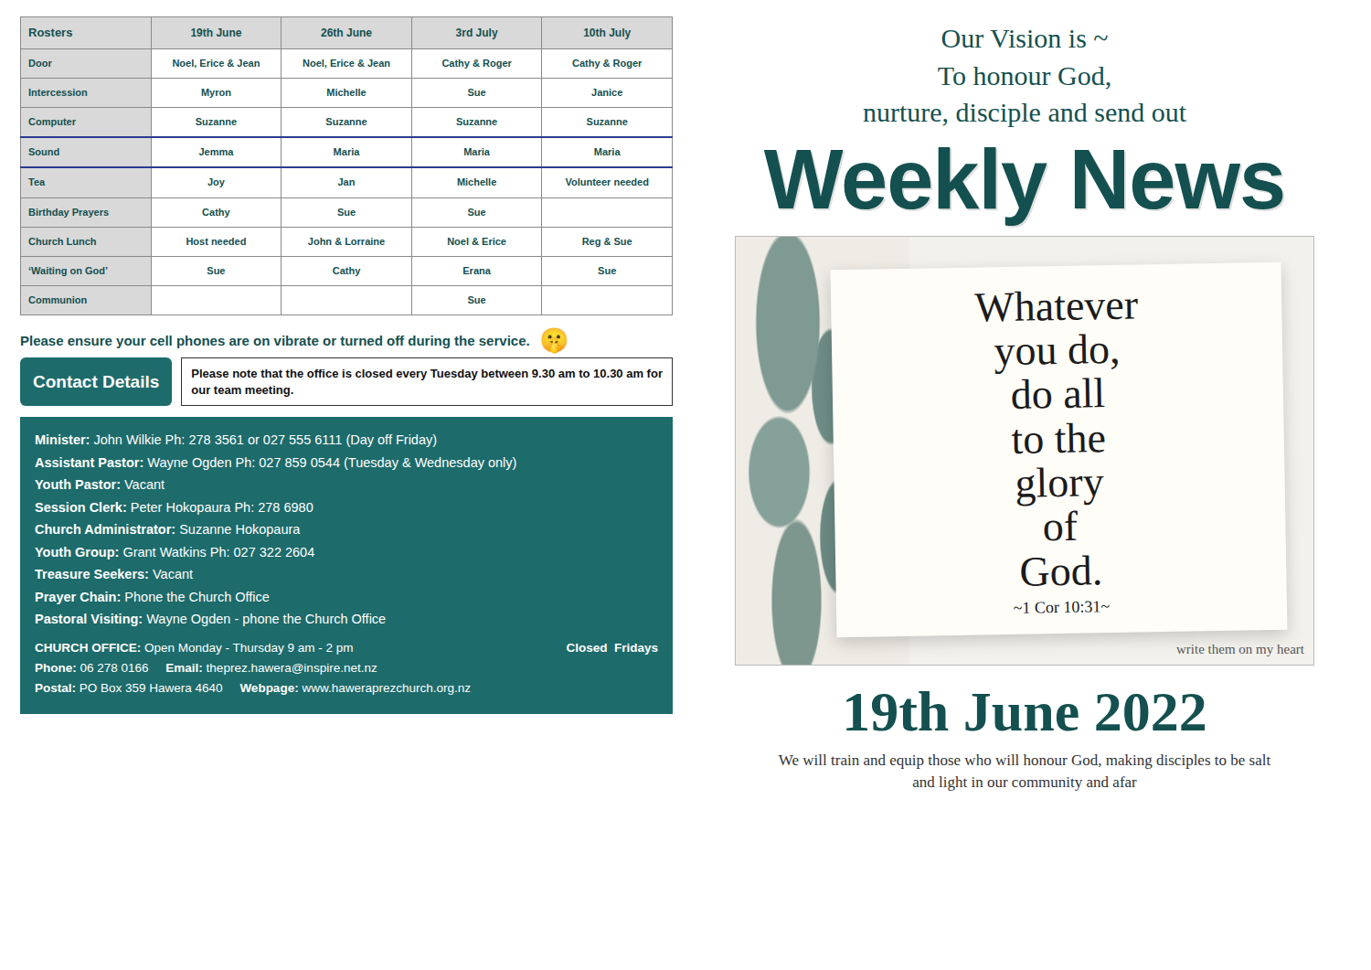| Rosters | 19th June | 26th June | 3rd July | 10th July |
| --- | --- | --- | --- | --- |
| Door | Noel, Erice & Jean | Noel, Erice & Jean | Cathy & Roger | Cathy & Roger |
| Intercession | Myron | Michelle | Sue | Janice |
| Computer | Suzanne | Suzanne | Suzanne | Suzanne |
| Sound | Jemma | Maria | Maria | Maria |
| Tea | Joy | Jan | Michelle | Volunteer needed |
| Birthday Prayers | Cathy | Sue | Sue | |
| Church Lunch | Host needed | John & Lorraine | Noel & Erice | Reg & Sue |
| ‘Waiting on God’ | Sue | Cathy | Erana | Sue |
| Communion | | | Sue | |
Please ensure your cell phones are on vibrate or turned off during the service. 🤫
Contact Details
Please note that the office is closed every Tuesday between 9.30 am to 10.30 am for our team meeting.
Minister: John Wilkie Ph: 278 3561 or 027 555 6111 (Day off Friday)
Assistant Pastor: Wayne Ogden Ph: 027 859 0544 (Tuesday & Wednesday only)
Youth Pastor: Vacant
Session Clerk: Peter Hokopaura Ph: 278 6980
Church Administrator: Suzanne Hokopaura
Youth Group: Grant Watkins Ph: 027 322 2604
Treasure Seekers: Vacant
Prayer Chain: Phone the Church Office
Pastoral Visiting: Wayne Ogden - phone the Church Office
CHURCH OFFICE: Open Monday - Thursday 9 am - 2 pm Closed Fridays
Phone: 06 278 0166 Email: theprez.hawera@inspire.net.nz
Postal: PO Box 359 Hawera 4640 Webpage: www.haweraprezchurch.org.nz
Our Vision is ~
To honour God,
nurture, disciple and send out
Weekly News
Whatever
you do,
do all
to the
glory
of
God. ~1 Cor 10:31~
write them on my heart
19th June 2022
We will train and equip those who will honour God, making disciples to be salt and light in our community and afar